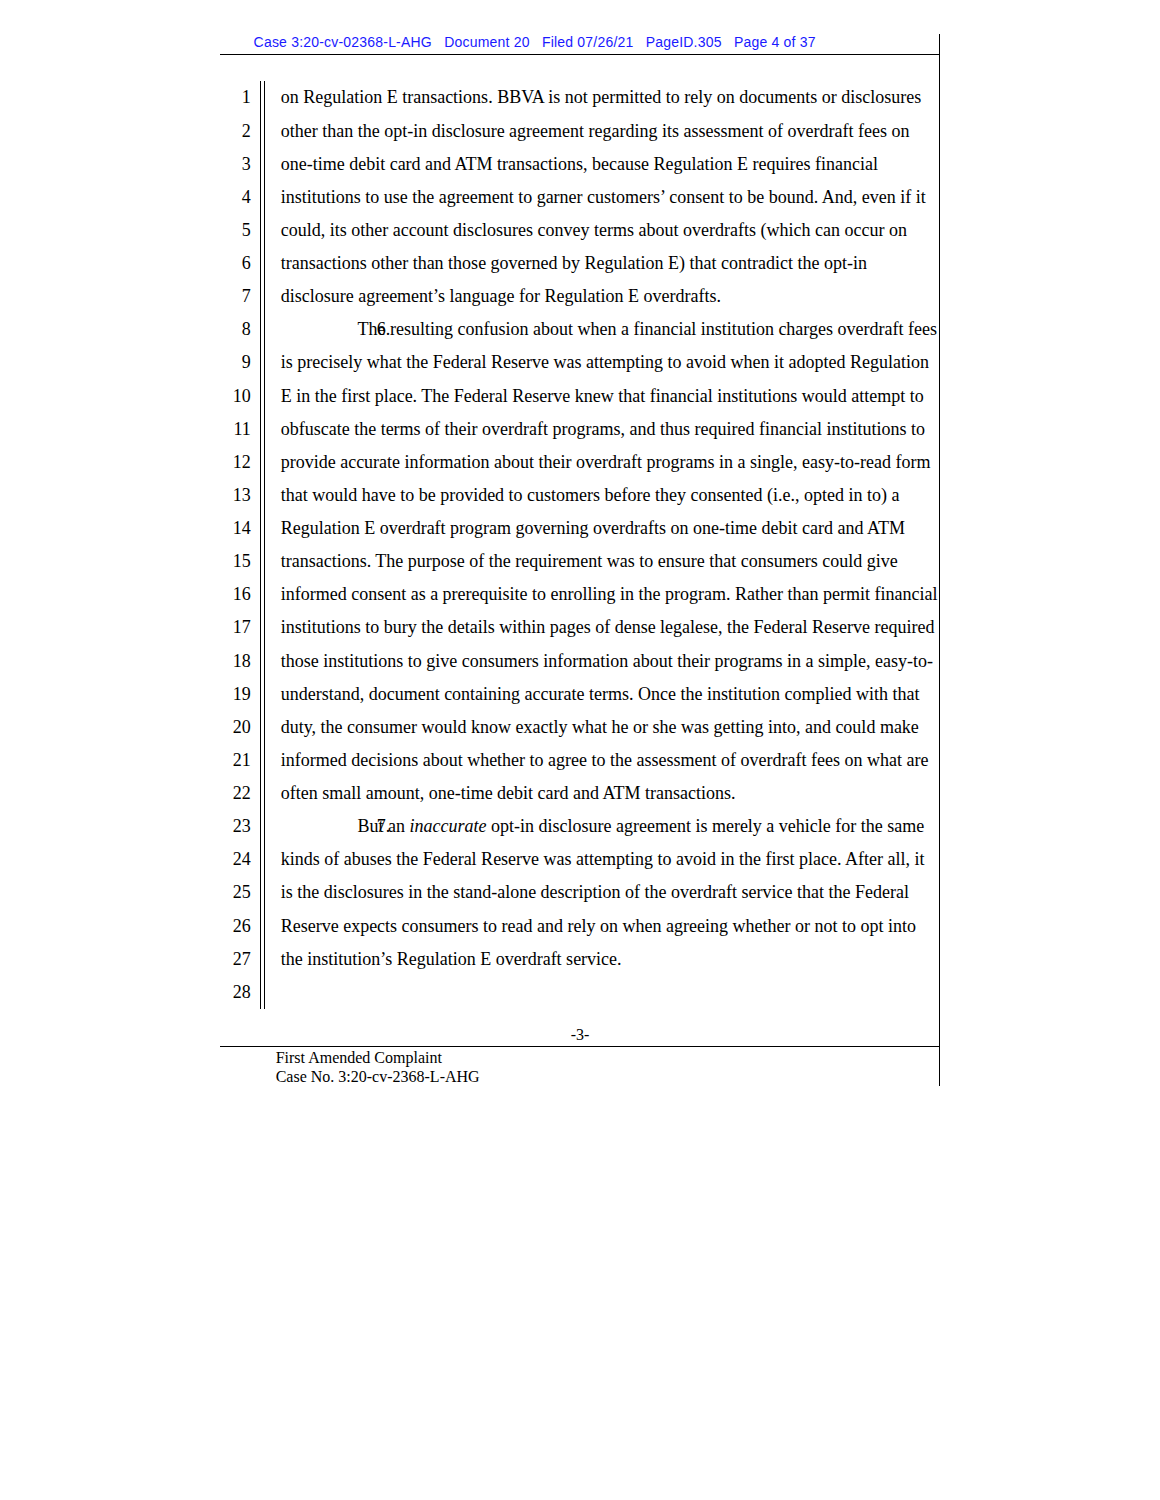Case 3:20-cv-02368-L-AHG Document 20 Filed 07/26/21 PageID.305 Page 4 of 37
1
2
3
4
5
6
7
8
9
10
11
12
13
14
15
16
17
18
19
20
21
22
23
24
25
26
27
28
on Regulation E transactions. BBVA is not permitted to rely on documents or disclosures other than the opt-in disclosure agreement regarding its assessment of overdraft fees on one-time debit card and ATM transactions, because Regulation E requires financial institutions to use the agreement to garner customers’ consent to be bound. And, even if it could, its other account disclosures convey terms about overdrafts (which can occur on transactions other than those governed by Regulation E) that contradict the opt-in disclosure agreement’s language for Regulation E overdrafts.
6. The resulting confusion about when a financial institution charges overdraft fees is precisely what the Federal Reserve was attempting to avoid when it adopted Regulation E in the first place. The Federal Reserve knew that financial institutions would attempt to obfuscate the terms of their overdraft programs, and thus required financial institutions to provide accurate information about their overdraft programs in a single, easy-to-read form that would have to be provided to customers before they consented (i.e., opted in to) a Regulation E overdraft program governing overdrafts on one-time debit card and ATM transactions. The purpose of the requirement was to ensure that consumers could give informed consent as a prerequisite to enrolling in the program. Rather than permit financial institutions to bury the details within pages of dense legalese, the Federal Reserve required those institutions to give consumers information about their programs in a simple, easy-to-understand, document containing accurate terms. Once the institution complied with that duty, the consumer would know exactly what he or she was getting into, and could make informed decisions about whether to agree to the assessment of overdraft fees on what are often small amount, one-time debit card and ATM transactions.
7. But an inaccurate opt-in disclosure agreement is merely a vehicle for the same kinds of abuses the Federal Reserve was attempting to avoid in the first place. After all, it is the disclosures in the stand-alone description of the overdraft service that the Federal Reserve expects consumers to read and rely on when agreeing whether or not to opt into the institution’s Regulation E overdraft service.
-3-
First Amended Complaint
Case No. 3:20-cv-2368-L-AHG